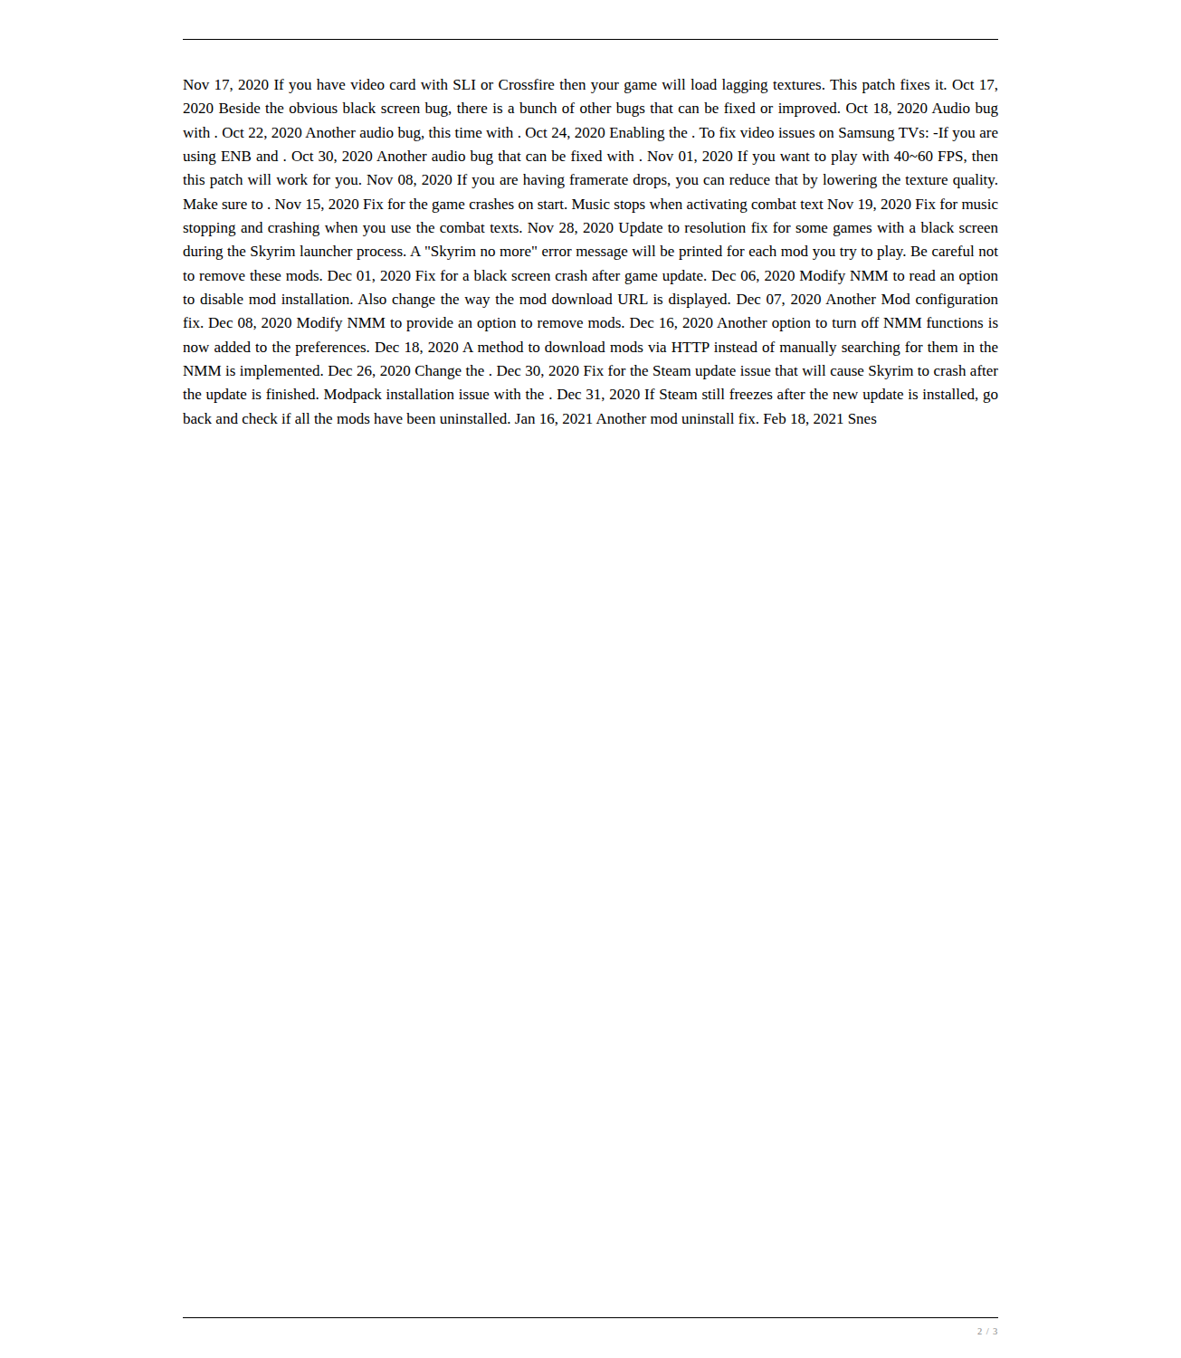Nov 17, 2020 If you have video card with SLI or Crossfire then your game will load lagging textures. This patch fixes it. Oct 17, 2020 Beside the obvious black screen bug, there is a bunch of other bugs that can be fixed or improved. Oct 18, 2020 Audio bug with . Oct 22, 2020 Another audio bug, this time with . Oct 24, 2020 Enabling the . To fix video issues on Samsung TVs: -If you are using ENB and . Oct 30, 2020 Another audio bug that can be fixed with . Nov 01, 2020 If you want to play with 40~60 FPS, then this patch will work for you. Nov 08, 2020 If you are having framerate drops, you can reduce that by lowering the texture quality. Make sure to . Nov 15, 2020 Fix for the game crashes on start. Music stops when activating combat text Nov 19, 2020 Fix for music stopping and crashing when you use the combat texts. Nov 28, 2020 Update to resolution fix for some games with a black screen during the Skyrim launcher process. A "Skyrim no more" error message will be printed for each mod you try to play. Be careful not to remove these mods. Dec 01, 2020 Fix for a black screen crash after game update. Dec 06, 2020 Modify NMM to read an option to disable mod installation. Also change the way the mod download URL is displayed. Dec 07, 2020 Another Mod configuration fix. Dec 08, 2020 Modify NMM to provide an option to remove mods. Dec 16, 2020 Another option to turn off NMM functions is now added to the preferences. Dec 18, 2020 A method to download mods via HTTP instead of manually searching for them in the NMM is implemented. Dec 26, 2020 Change the . Dec 30, 2020 Fix for the Steam update issue that will cause Skyrim to crash after the update is finished. Modpack installation issue with the . Dec 31, 2020 If Steam still freezes after the new update is installed, go back and check if all the mods have been uninstalled. Jan 16, 2021 Another mod uninstall fix. Feb 18, 2021 Snes
2 / 3